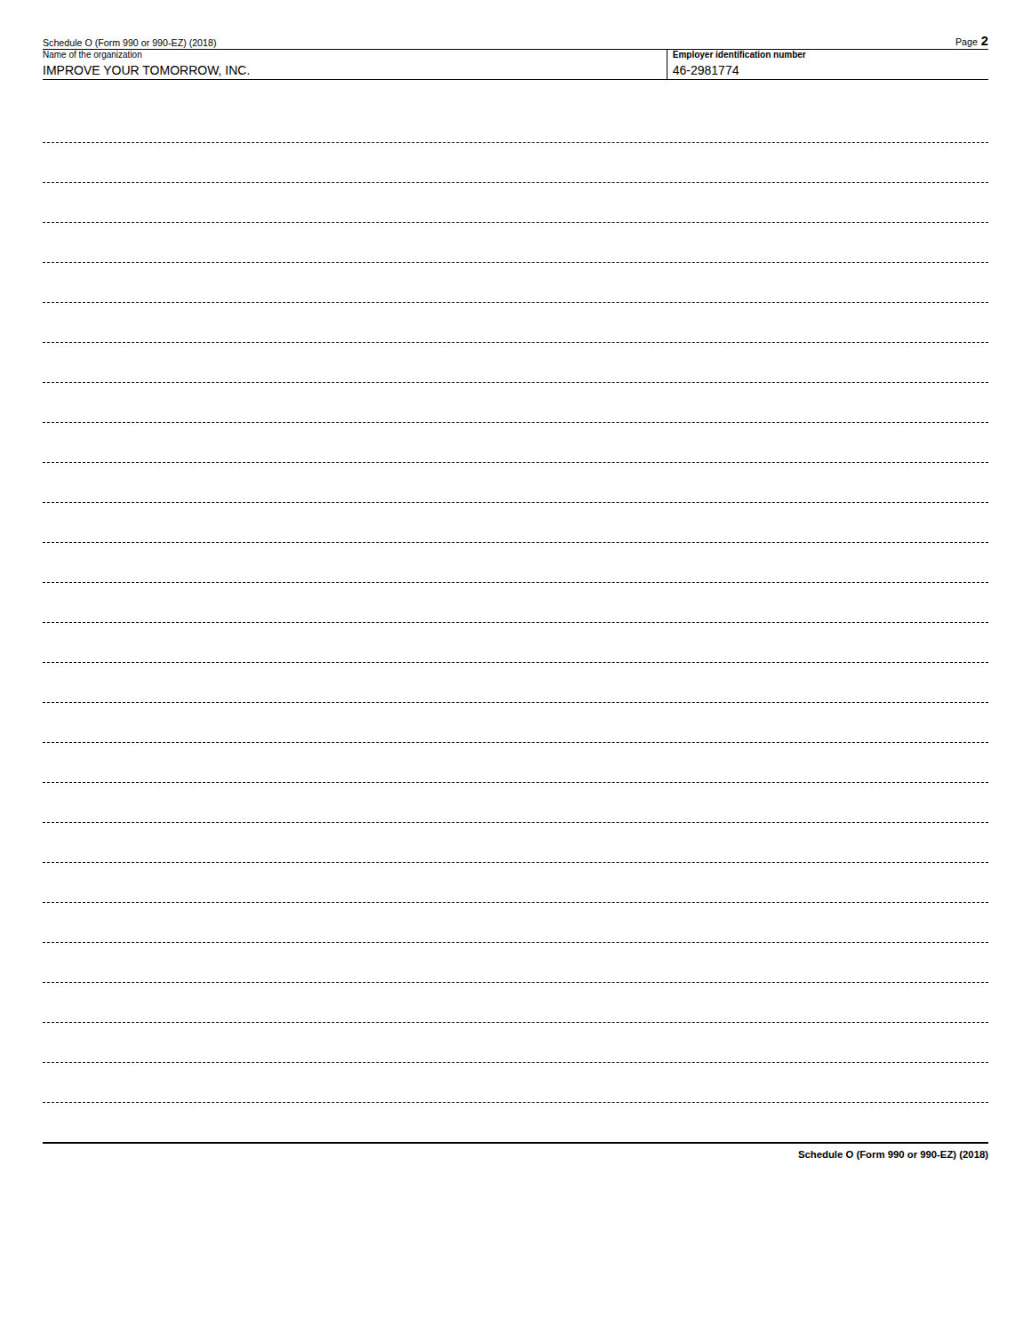Schedule O (Form 990 or 990-EZ) (2018)
Page 2
| Name of the organization | Employer identification number |
| IMPROVE YOUR TOMORROW, INC. | 46-2981774 |
Schedule O (Form 990 or 990-EZ) (2018)